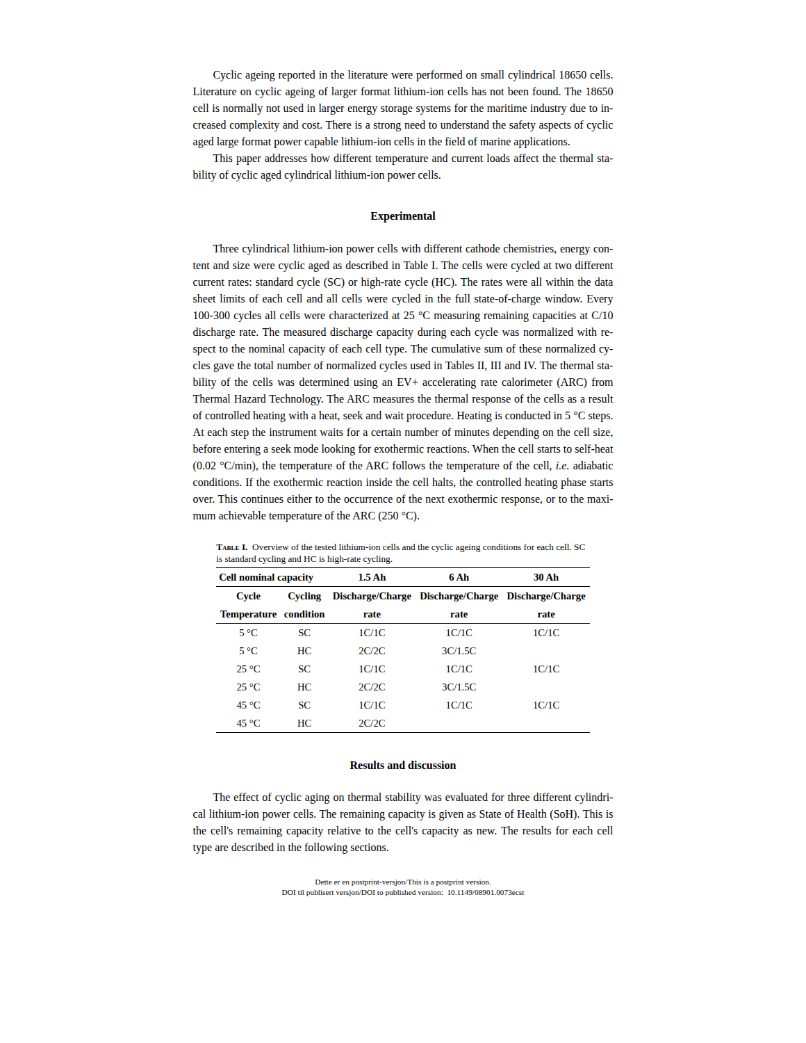Cyclic ageing reported in the literature were performed on small cylindrical 18650 cells. Literature on cyclic ageing of larger format lithium-ion cells has not been found. The 18650 cell is normally not used in larger energy storage systems for the maritime industry due to increased complexity and cost. There is a strong need to understand the safety aspects of cyclic aged large format power capable lithium-ion cells in the field of marine applications.
This paper addresses how different temperature and current loads affect the thermal stability of cyclic aged cylindrical lithium-ion power cells.
Experimental
Three cylindrical lithium-ion power cells with different cathode chemistries, energy content and size were cyclic aged as described in Table I. The cells were cycled at two different current rates: standard cycle (SC) or high-rate cycle (HC). The rates were all within the data sheet limits of each cell and all cells were cycled in the full state-of-charge window. Every 100-300 cycles all cells were characterized at 25 °C measuring remaining capacities at C/10 discharge rate. The measured discharge capacity during each cycle was normalized with respect to the nominal capacity of each cell type. The cumulative sum of these normalized cycles gave the total number of normalized cycles used in Tables II, III and IV. The thermal stability of the cells was determined using an EV+ accelerating rate calorimeter (ARC) from Thermal Hazard Technology. The ARC measures the thermal response of the cells as a result of controlled heating with a heat, seek and wait procedure. Heating is conducted in 5 °C steps. At each step the instrument waits for a certain number of minutes depending on the cell size, before entering a seek mode looking for exothermic reactions. When the cell starts to self-heat (0.02 °C/min), the temperature of the ARC follows the temperature of the cell, i.e. adiabatic conditions. If the exothermic reaction inside the cell halts, the controlled heating phase starts over. This continues either to the occurrence of the next exothermic response, or to the maximum achievable temperature of the ARC (250 °C).
Table I. Overview of the tested lithium-ion cells and the cyclic ageing conditions for each cell. SC is standard cycling and HC is high-rate cycling.
| Cell nominal capacity | 1.5 Ah | 6 Ah | 30 Ah |
| Cycle | Cycling | Discharge/Charge | Discharge/Charge | Discharge/Charge |
| Temperature | condition | rate | rate | rate |
| 5 °C | SC | 1C/1C | 1C/1C | 1C/1C |
| 5 °C | HC | 2C/2C | 3C/1.5C | |
| 25 °C | SC | 1C/1C | 1C/1C | 1C/1C |
| 25 °C | HC | 2C/2C | 3C/1.5C | |
| 45 °C | SC | 1C/1C | 1C/1C | 1C/1C |
| 45 °C | HC | 2C/2C | | |
Results and discussion
The effect of cyclic aging on thermal stability was evaluated for three different cylindrical lithium-ion power cells. The remaining capacity is given as State of Health (SoH). This is the cell's remaining capacity relative to the cell's capacity as new. The results for each cell type are described in the following sections.
Dette er en postprint-versjon/This is a postprint version.
DOI til publisert versjon/DOI to published version: 10.1149/08901.0073ecst